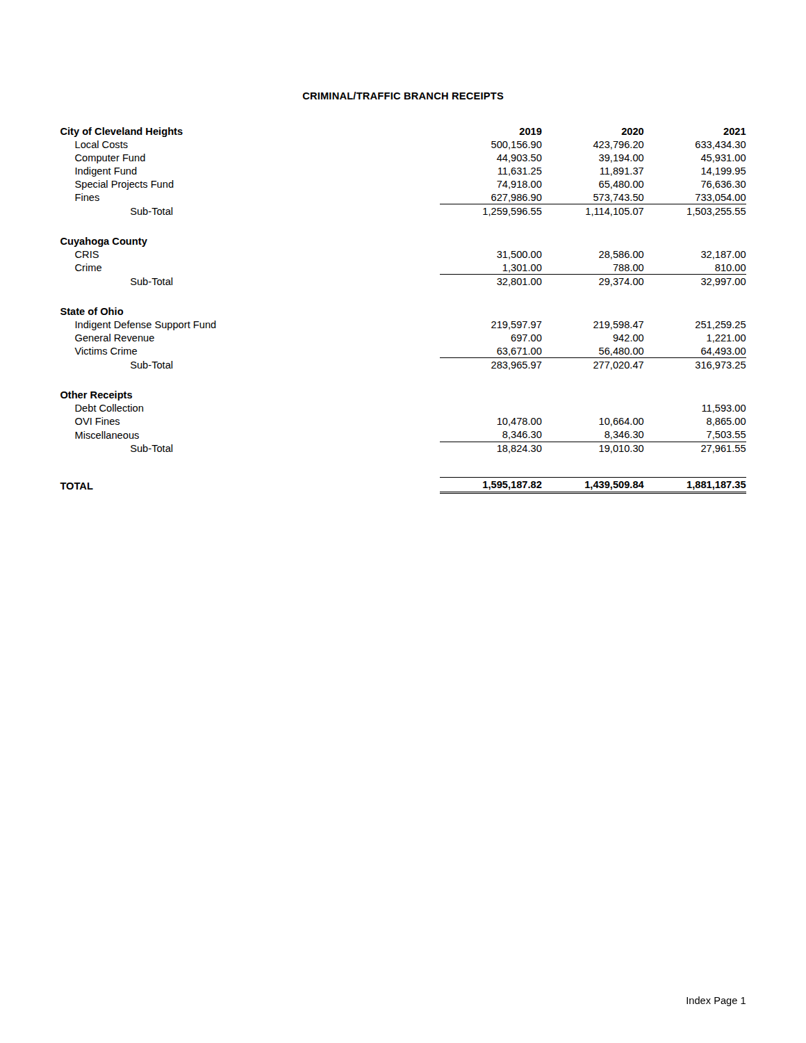CRIMINAL/TRAFFIC BRANCH RECEIPTS
| City of Cleveland Heights | 2019 | 2020 | 2021 |
| Local Costs | 500,156.90 | 423,796.20 | 633,434.30 |
| Computer Fund | 44,903.50 | 39,194.00 | 45,931.00 |
| Indigent Fund | 11,631.25 | 11,891.37 | 14,199.95 |
| Special Projects Fund | 74,918.00 | 65,480.00 | 76,636.30 |
| Fines | 627,986.90 | 573,743.50 | 733,054.00 |
| Sub-Total | 1,259,596.55 | 1,114,105.07 | 1,503,255.55 |
| Cuyahoga County | | | |
| CRIS | 31,500.00 | 28,586.00 | 32,187.00 |
| Crime | 1,301.00 | 788.00 | 810.00 |
| Sub-Total | 32,801.00 | 29,374.00 | 32,997.00 |
| State of Ohio | | | |
| Indigent Defense Support Fund | 219,597.97 | 219,598.47 | 251,259.25 |
| General Revenue | 697.00 | 942.00 | 1,221.00 |
| Victims Crime | 63,671.00 | 56,480.00 | 64,493.00 |
| Sub-Total | 283,965.97 | 277,020.47 | 316,973.25 |
| Other Receipts | | | |
| Debt Collection | | | 11,593.00 |
| OVI Fines | 10,478.00 | 10,664.00 | 8,865.00 |
| Miscellaneous | 8,346.30 | 8,346.30 | 7,503.55 |
| Sub-Total | 18,824.30 | 19,010.30 | 27,961.55 |
| TOTAL | 1,595,187.82 | 1,439,509.84 | 1,881,187.35 |
Index Page 1